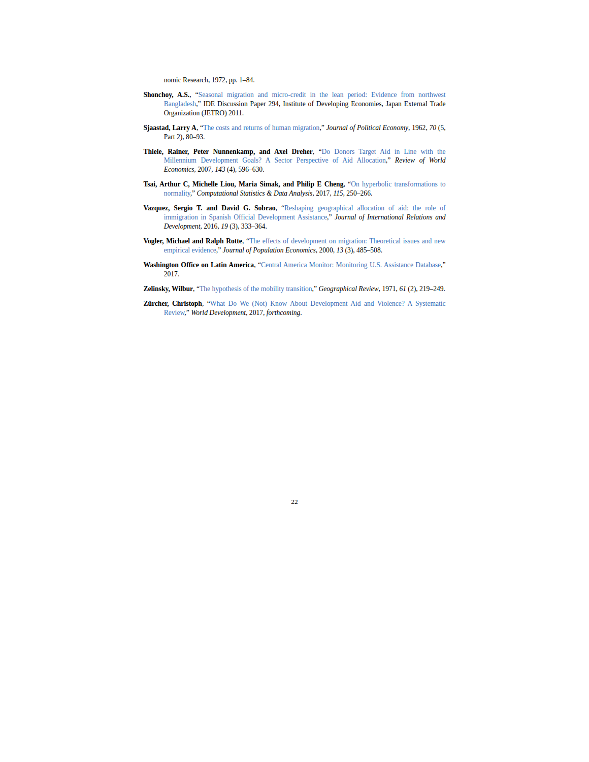nomic Research, 1972, pp. 1–84.
Shonchoy, A.S., “Seasonal migration and micro-credit in the lean period: Evidence from northwest Bangladesh,” IDE Discussion Paper 294, Institute of Developing Economies, Japan External Trade Organization (JETRO) 2011.
Sjaastad, Larry A, “The costs and returns of human migration,” Journal of Political Economy, 1962, 70 (5, Part 2), 80–93.
Thiele, Rainer, Peter Nunnenkamp, and Axel Dreher, “Do Donors Target Aid in Line with the Millennium Development Goals? A Sector Perspective of Aid Allocation,” Review of World Economics, 2007, 143 (4), 596–630.
Tsai, Arthur C, Michelle Liou, Maria Simak, and Philip E Cheng, “On hyperbolic transformations to normality,” Computational Statistics & Data Analysis, 2017, 115, 250–266.
Vazquez, Sergio T. and David G. Sobrao, “Reshaping geographical allocation of aid: the role of immigration in Spanish Official Development Assistance,” Journal of International Relations and Development, 2016, 19 (3), 333–364.
Vogler, Michael and Ralph Rotte, “The effects of development on migration: Theoretical issues and new empirical evidence,” Journal of Population Economics, 2000, 13 (3), 485–508.
Washington Office on Latin America, “Central America Monitor: Monitoring U.S. Assistance Database,” 2017.
Zelinsky, Wilbur, “The hypothesis of the mobility transition,” Geographical Review, 1971, 61 (2), 219–249.
Zürcher, Christoph, “What Do We (Not) Know About Development Aid and Violence? A Systematic Review,” World Development, 2017, forthcoming.
22